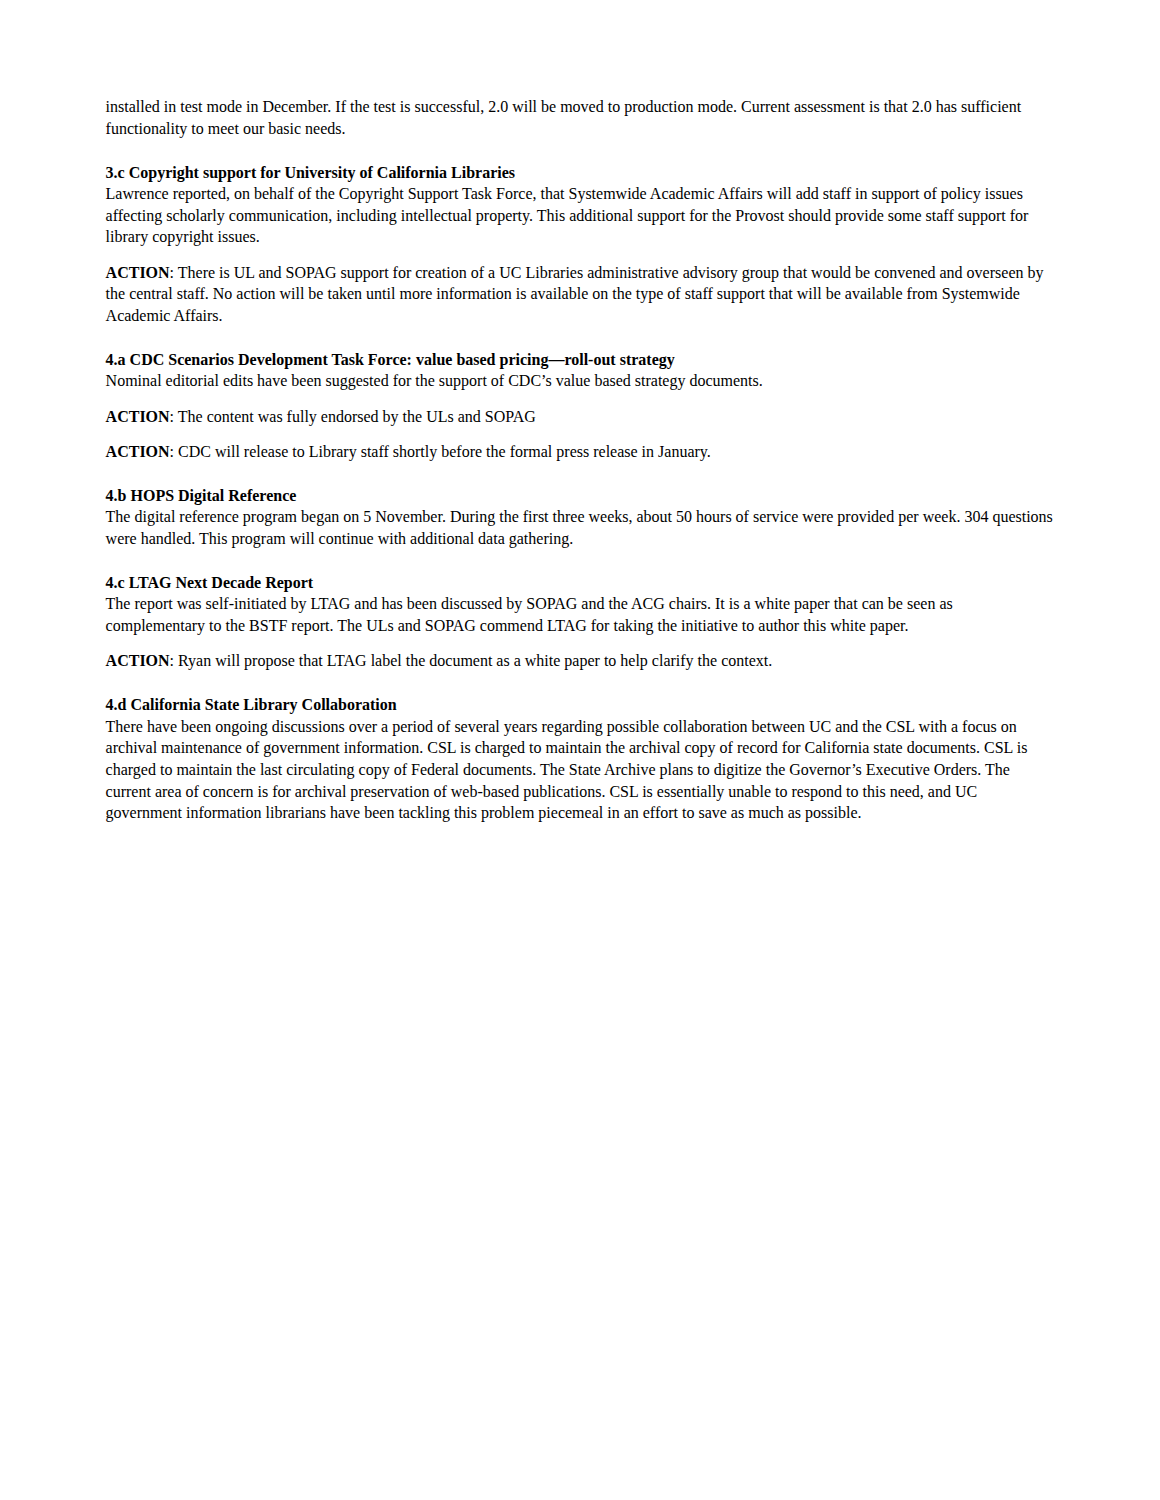installed in test mode in December. If the test is successful, 2.0 will be moved to production mode. Current assessment is that 2.0 has sufficient functionality to meet our basic needs.
3.c Copyright support for University of California Libraries
Lawrence reported, on behalf of the Copyright Support Task Force, that Systemwide Academic Affairs will add staff in support of policy issues affecting scholarly communication, including intellectual property. This additional support for the Provost should provide some staff support for library copyright issues.
ACTION: There is UL and SOPAG support for creation of a UC Libraries administrative advisory group that would be convened and overseen by the central staff. No action will be taken until more information is available on the type of staff support that will be available from Systemwide Academic Affairs.
4.a CDC Scenarios Development Task Force: value based pricing—roll-out strategy
Nominal editorial edits have been suggested for the support of CDC’s value based strategy documents.
ACTION: The content was fully endorsed by the ULs and SOPAG
ACTION: CDC will release to Library staff shortly before the formal press release in January.
4.b HOPS Digital Reference
The digital reference program began on 5 November. During the first three weeks, about 50 hours of service were provided per week. 304 questions were handled. This program will continue with additional data gathering.
4.c LTAG Next Decade Report
The report was self-initiated by LTAG and has been discussed by SOPAG and the ACG chairs. It is a white paper that can be seen as complementary to the BSTF report. The ULs and SOPAG commend LTAG for taking the initiative to author this white paper.
ACTION: Ryan will propose that LTAG label the document as a white paper to help clarify the context.
4.d California State Library Collaboration
There have been ongoing discussions over a period of several years regarding possible collaboration between UC and the CSL with a focus on archival maintenance of government information. CSL is charged to maintain the archival copy of record for California state documents. CSL is charged to maintain the last circulating copy of Federal documents. The State Archive plans to digitize the Governor’s Executive Orders. The current area of concern is for archival preservation of web-based publications. CSL is essentially unable to respond to this need, and UC government information librarians have been tackling this problem piecemeal in an effort to save as much as possible.